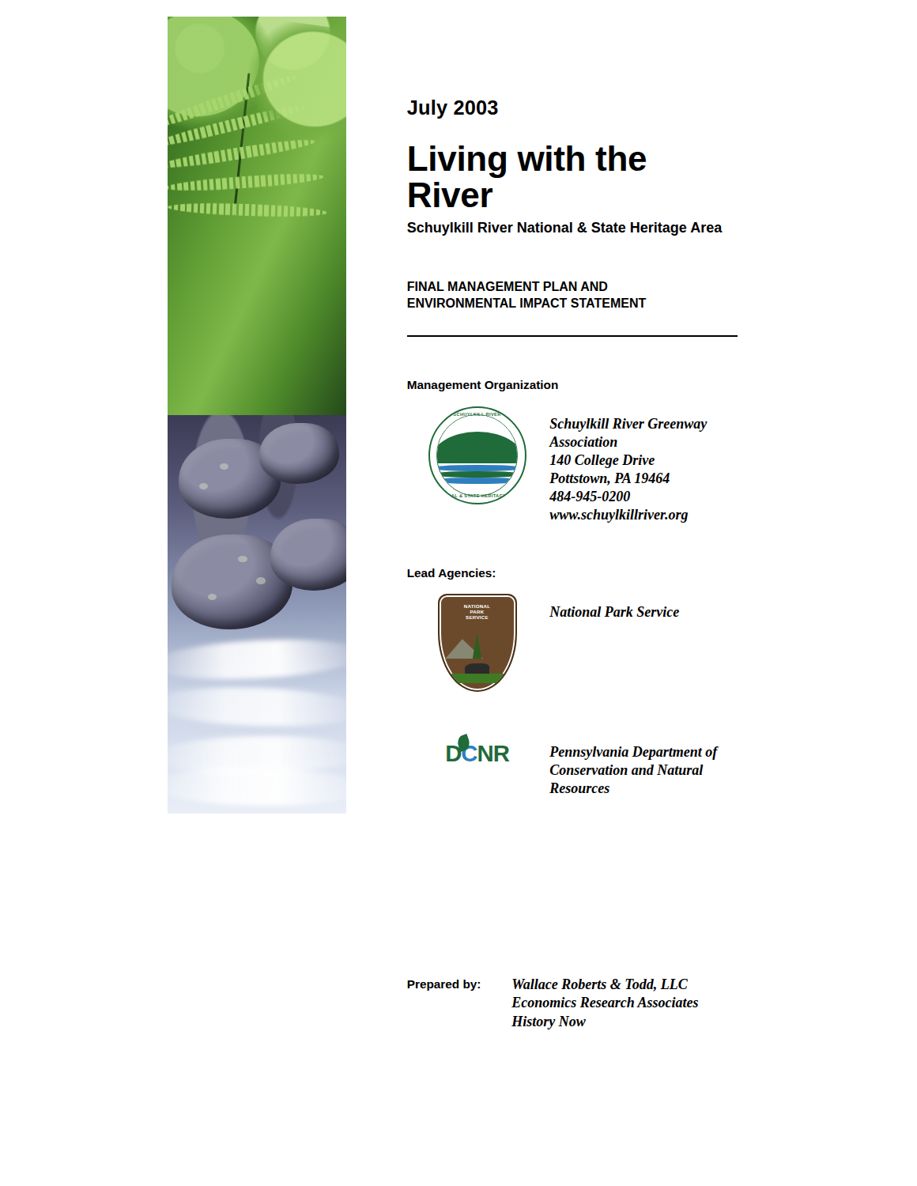July 2003
Living with the River
Schuylkill River National & State Heritage Area
FINAL MANAGEMENT PLAN AND
ENVIRONMENTAL IMPACT STATEMENT
Management Organization
SCHUYLKILL RIVER
NATIONAL & STATE HERITAGE AREA
Schuylkill River Greenway Association 140 College Drive Pottstown, PA 19464 484-945-0200 www.schuylkillriver.org
Lead Agencies:
NATIONAL
PARK
SERVICE
National Park Service
DCNR
Pennsylvania Department of Conservation and Natural Resources
Prepared by:
Wallace Roberts & Todd, LLC Economics Research Associates History Now